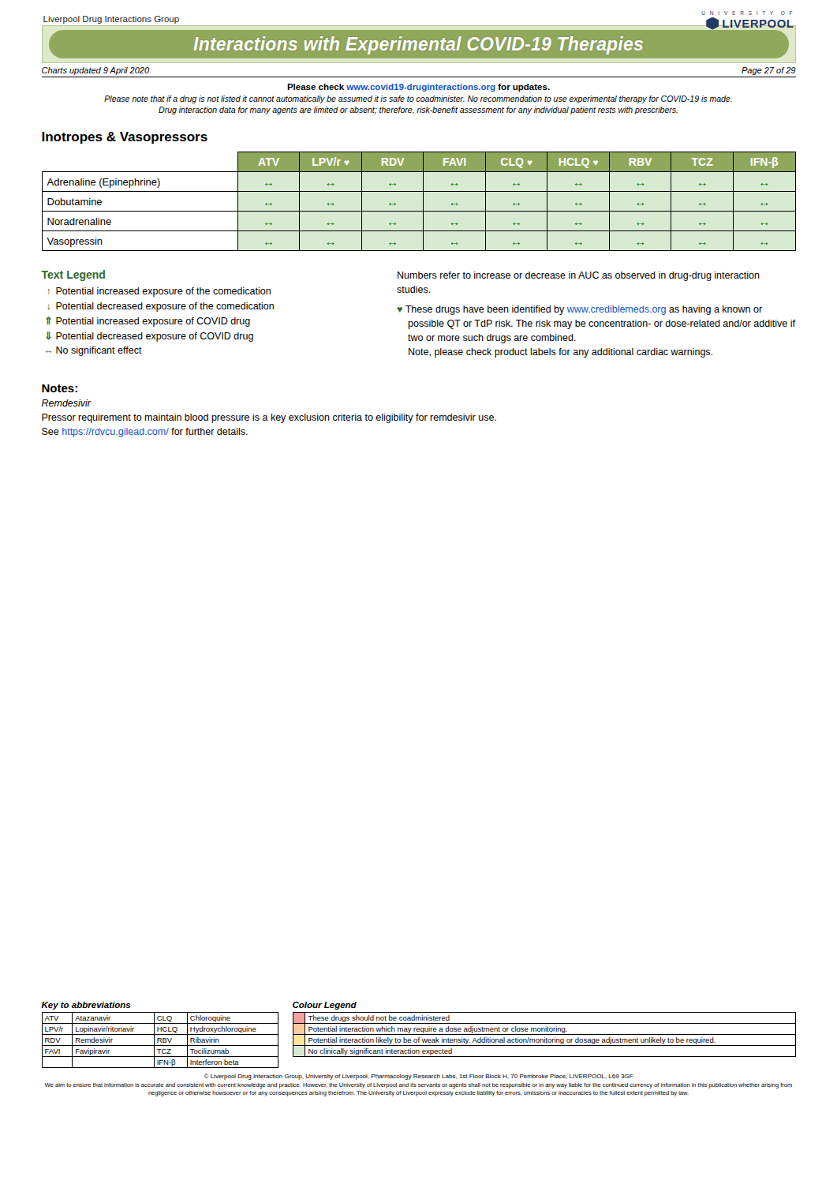Liverpool Drug Interactions Group
Interactions with Experimental COVID-19 Therapies
U N I V E R S I T Y O F LIVERPOOL
Charts updated 9 April 2020
Page 27 of 29
Please check www.covid19-druginteractions.org for updates.
Please note that if a drug is not listed it cannot automatically be assumed it is safe to coadminister. No recommendation to use experimental therapy for COVID-19 is made.
Drug interaction data for many agents are limited or absent; therefore, risk-benefit assessment for any individual patient rests with prescribers.
Inotropes & Vasopressors
| | ATV | LPV/r ♥ | RDV | FAVI | CLQ ♥ | HCLQ ♥ | RBV | TCZ | IFN-β |
| --- | --- | --- | --- | --- | --- | --- | --- | --- | --- |
| Adrenaline (Epinephrine) | ↔ | ↔ | ↔ | ↔ | ↔ | ↔ | ↔ | ↔ | ↔ |
| Dobutamine | ↔ | ↔ | ↔ | ↔ | ↔ | ↔ | ↔ | ↔ | ↔ |
| Noradrenaline | ↔ | ↔ | ↔ | ↔ | ↔ | ↔ | ↔ | ↔ | ↔ |
| Vasopressin | ↔ | ↔ | ↔ | ↔ | ↔ | ↔ | ↔ | ↔ | ↔ |
Text Legend
↑Potential increased exposure of the comedication
↓Potential decreased exposure of the comedication
⇑Potential increased exposure of COVID drug
⇓Potential decreased exposure of COVID drug
↔No significant effect
Numbers refer to increase or decrease in AUC as observed in drug-drug interaction studies.
♥ These drugs have been identified by www.crediblemeds.org as having a known or possible QT or TdP risk. The risk may be concentration- or dose-related and/or additive if two or more such drugs are combined. Note, please check product labels for any additional cardiac warnings.
Notes:
Remdesivir
Pressor requirement to maintain blood pressure is a key exclusion criteria to eligibility for remdesivir use.
See https://rdvcu.gilead.com/ for further details.
Key to abbreviations
| ATV | Atazanavir | CLQ | Chloroquine |
| LPV/r | Lopinavir/ritonavir | HCLQ | Hydroxychloroquine |
| RDV | Remdesivir | RBV | Ribavirin |
| FAVI | Favipiravir | TCZ | Tocilizumab |
| | | IFN-β | Interferon beta |
Colour Legend
| | These drugs should not be coadministered |
| | Potential interaction which may require a dose adjustment or close monitoring. |
| | Potential interaction likely to be of weak intensity. Additional action/monitoring or dosage adjustment unlikely to be required. |
| | No clinically significant interaction expected |
© Liverpool Drug Interaction Group, University of Liverpool, Pharmacology Research Labs, 1st Floor Block H, 70 Pembroke Place, LIVERPOOL, L69 3GF
We aim to ensure that information is accurate and consistent with current knowledge and practice. However, the University of Liverpool and its servants or agents shall not be responsible or in any way liable for the continued currency of information in this publication whether arising from negligence or otherwise howsoever or for any consequences arising therefrom. The University of Liverpool expressly exclude liability for errors, omissions or inaccuracies to the fullest extent permitted by law.